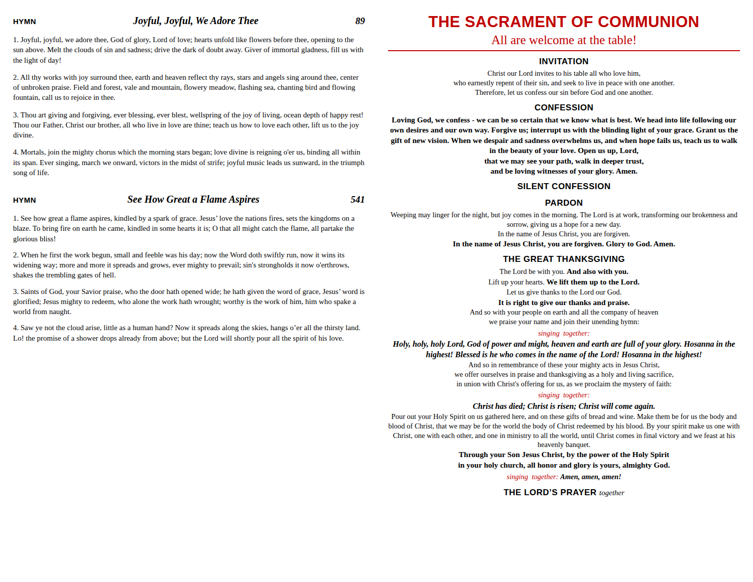HYMN Joyful, Joyful, We Adore Thee 89
1. Joyful, joyful, we adore thee, God of glory, Lord of love; hearts unfold like flowers before thee, opening to the sun above. Melt the clouds of sin and sadness; drive the dark of doubt away. Giver of immortal gladness, fill us with the light of day!
2. All thy works with joy surround thee, earth and heaven reflect thy rays, stars and angels sing around thee, center of unbroken praise. Field and forest, vale and mountain, flowery meadow, flashing sea, chanting bird and flowing fountain, call us to rejoice in thee.
3. Thou art giving and forgiving, ever blessing, ever blest, wellspring of the joy of living, ocean depth of happy rest! Thou our Father, Christ our brother, all who live in love are thine; teach us how to love each other, lift us to the joy divine.
4. Mortals, join the mighty chorus which the morning stars began; love divine is reigning o'er us, binding all within its span. Ever singing, march we onward, victors in the midst of strife; joyful music leads us sunward, in the triumph song of life.
HYMN See How Great a Flame Aspires 541
1. See how great a flame aspires, kindled by a spark of grace. Jesus’ love the nations fires, sets the kingdoms on a blaze. To bring fire on earth he came, kindled in some hearts it is; O that all might catch the flame, all partake the glorious bliss!
2. When he first the work begun, small and feeble was his day; now the Word doth swiftly run, now it wins its widening way; more and more it spreads and grows, ever mighty to prevail; sin's strongholds it now o'erthrows, shakes the trembling gates of hell.
3. Saints of God, your Savior praise, who the door hath opened wide; he hath given the word of grace, Jesus’ word is glorified; Jesus mighty to redeem, who alone the work hath wrought; worthy is the work of him, him who spake a world from naught.
4. Saw ye not the cloud arise, little as a human hand? Now it spreads along the skies, hangs o’er all the thirsty land. Lo! the promise of a shower drops already from above; but the Lord will shortly pour all the spirit of his love.
THE SACRAMENT OF COMMUNION
All are welcome at the table!
INVITATION
Christ our Lord invites to his table all who love him,
who earnestly repent of their sin, and seek to live in peace with one another.
Therefore, let us confess our sin before God and one another.
CONFESSION
Loving God, we confess - we can be so certain that we know what is best. We head into life following our own desires and our own way. Forgive us; interrupt us with the blinding light of your grace. Grant us the gift of new vision. When we despair and sadness overwhelms us, and when hope fails us, teach us to walk in the beauty of your love. Open us up, Lord,
that we may see your path, walk in deeper trust,
and be loving witnesses of your glory. Amen.
SILENT CONFESSION
PARDON
Weeping may linger for the night, but joy comes in the morning. The Lord is at work, transforming our brokenness and sorrow, giving us a hope for a new day.
In the name of Jesus Christ, you are forgiven.
In the name of Jesus Christ, you are forgiven. Glory to God. Amen.
THE GREAT THANKSGIVING
The Lord be with you. And also with you.
Lift up your hearts. We lift them up to the Lord.
Let us give thanks to the Lord our God.
It is right to give our thanks and praise.
And so with your people on earth and all the company of heaven
we praise your name and join their unending hymn:
singing together:
Holy, holy, holy Lord, God of power and might, heaven and earth are full of your glory. Hosanna in the highest! Blessed is he who comes in the name of the Lord! Hosanna in the highest!
And so in remembrance of these your mighty acts in Jesus Christ,
we offer ourselves in praise and thanksgiving as a holy and living sacrifice,
in union with Christ's offering for us, as we proclaim the mystery of faith:
singing together:
Christ has died; Christ is risen; Christ will come again.
Pour out your Holy Spirit on us gathered here, and on these gifts of bread and wine. Make them be for us the body and blood of Christ, that we may be for the world the body of Christ redeemed by his blood. By your spirit make us one with Christ, one with each other, and one in ministry to all the world, until Christ comes in final victory and we feast at his heavenly banquet.
Through your Son Jesus Christ, by the power of the Holy Spirit
in your holy church, all honor and glory is yours, almighty God.
singing together: Amen, amen, amen!
THE LORD’S PRAYER together